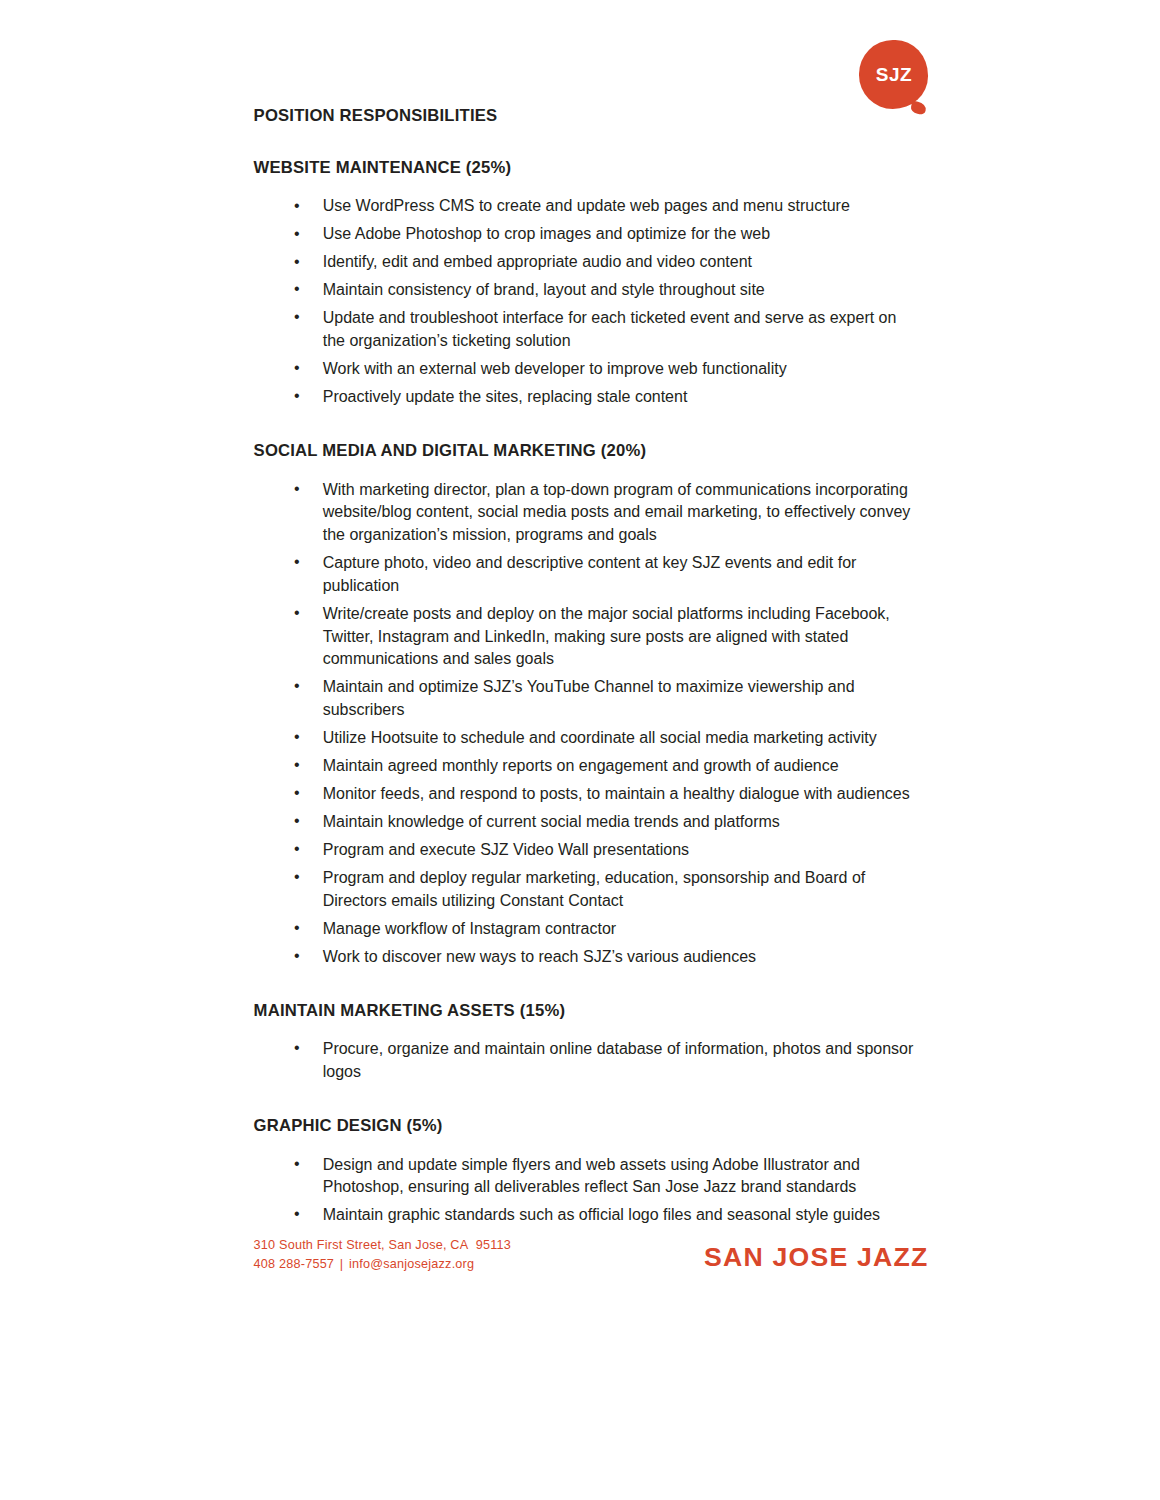SJZ
POSITION RESPONSIBILITIES
WEBSITE MAINTENANCE (25%)
Use WordPress CMS to create and update web pages and menu structure
Use Adobe Photoshop to crop images and optimize for the web
Identify, edit and embed appropriate audio and video content
Maintain consistency of brand, layout and style throughout site
Update and troubleshoot interface for each ticketed event and serve as expert on the organization’s ticketing solution
Work with an external web developer to improve web functionality
Proactively update the sites, replacing stale content
SOCIAL MEDIA AND DIGITAL MARKETING (20%)
With marketing director, plan a top-down program of communications incorporating website/blog content, social media posts and email marketing, to effectively convey the organization’s mission, programs and goals
Capture photo, video and descriptive content at key SJZ events and edit for publication
Write/create posts and deploy on the major social platforms including Facebook, Twitter, Instagram and LinkedIn, making sure posts are aligned with stated communications and sales goals
Maintain and optimize SJZ’s YouTube Channel to maximize viewership and subscribers
Utilize Hootsuite to schedule and coordinate all social media marketing activity
Maintain agreed monthly reports on engagement and growth of audience
Monitor feeds, and respond to posts, to maintain a healthy dialogue with audiences
Maintain knowledge of current social media trends and platforms
Program and execute SJZ Video Wall presentations
Program and deploy regular marketing, education, sponsorship and Board of Directors emails utilizing Constant Contact
Manage workflow of Instagram contractor
Work to discover new ways to reach SJZ’s various audiences
MAINTAIN MARKETING ASSETS (15%)
Procure, organize and maintain online database of information, photos and sponsor logos
GRAPHIC DESIGN (5%)
Design and update simple flyers and web assets using Adobe Illustrator and Photoshop, ensuring all deliverables reflect San Jose Jazz brand standards
Maintain graphic standards such as official logo files and seasonal style guides
310 South First Street, San Jose, CA 95113
408 288-7557 | info@sanjosejazz.org
SAN JOSE JAZZ